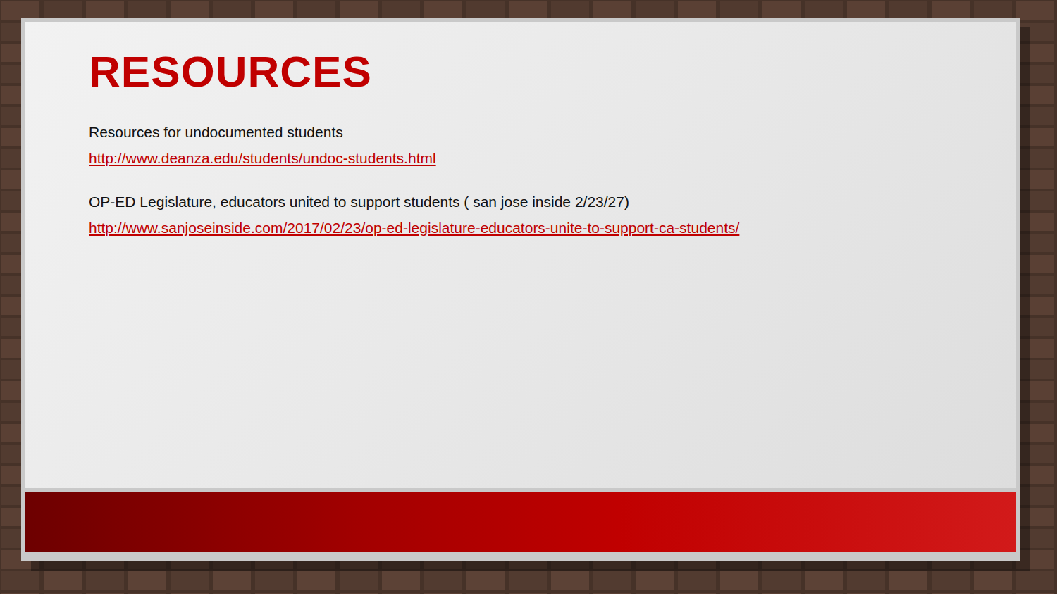RESOURCES
Resources for undocumented students
http://www.deanza.edu/students/undoc-students.html
OP-ED Legislature, educators united to support students ( san jose inside 2/23/27)
http://www.sanjoseinside.com/2017/02/23/op-ed-legislature-educators-unite-to-support-ca-students/